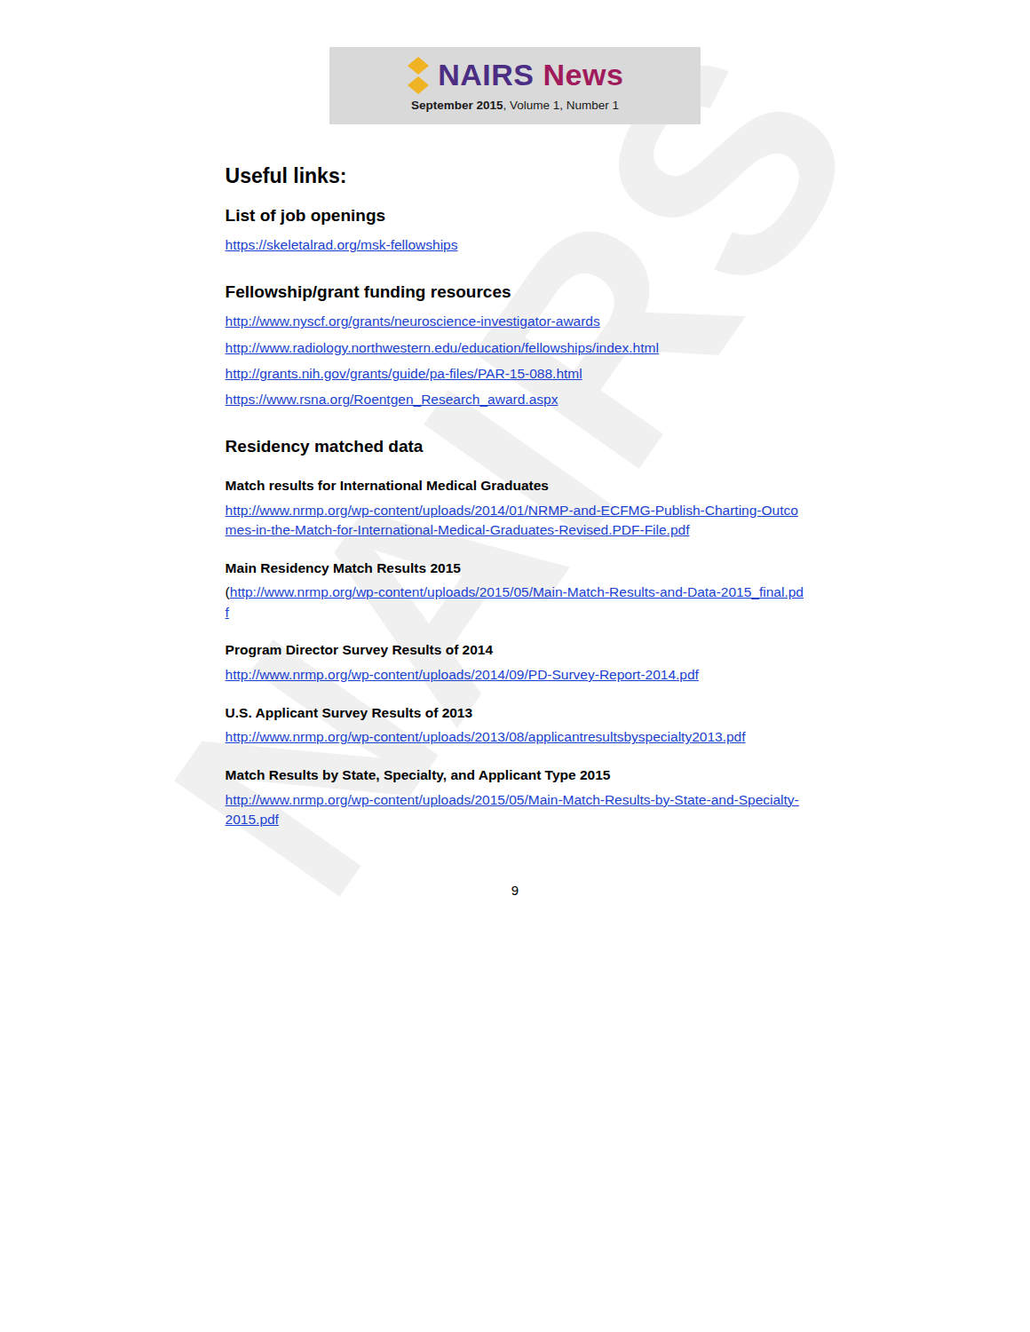NAIRS
NAIRS News
September 2015, Volume 1, Number 1
Useful links:
List of job openings
https://skeletalrad.org/msk-fellowships
Fellowship/grant funding resources
http://www.nyscf.org/grants/neuroscience-investigator-awards
http://www.radiology.northwestern.edu/education/fellowships/index.html
http://grants.nih.gov/grants/guide/pa-files/PAR-15-088.html
https://www.rsna.org/Roentgen_Research_award.aspx
Residency matched data
Match results for International Medical Graduates
http://www.nrmp.org/wp-content/uploads/2014/01/NRMP-and-ECFMG-Publish-Charting-Outcomes-in-the-Match-for-International-Medical-Graduates-Revised.PDF-File.pdf
Main Residency Match Results 2015
(http://www.nrmp.org/wp-content/uploads/2015/05/Main-Match-Results-and-Data-2015_final.pdf
Program Director Survey Results of 2014
http://www.nrmp.org/wp-content/uploads/2014/09/PD-Survey-Report-2014.pdf
U.S. Applicant Survey Results of 2013
http://www.nrmp.org/wp-content/uploads/2013/08/applicantresultsbyspecialty2013.pdf
Match Results by State, Specialty, and Applicant Type 2015
http://www.nrmp.org/wp-content/uploads/2015/05/Main-Match-Results-by-State-and-Specialty-2015.pdf
9